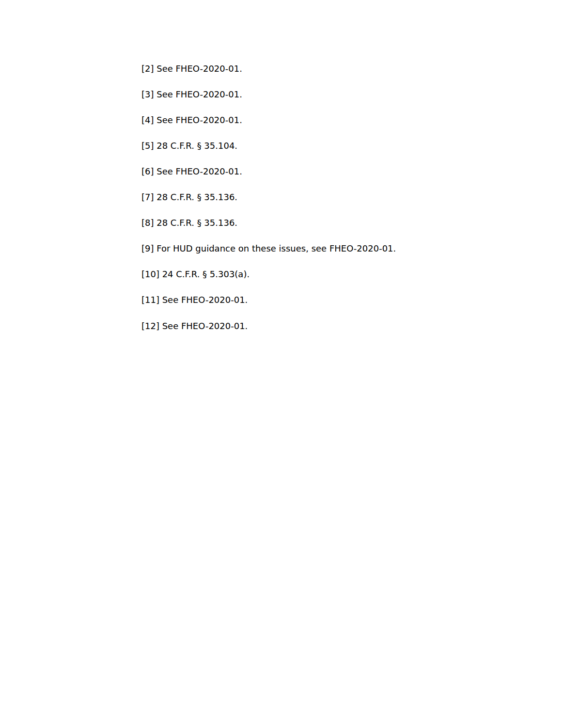[2] See FHEO-2020-01.
[3] See FHEO-2020-01.
[4] See FHEO-2020-01.
[5] 28 C.F.R. § 35.104.
[6] See FHEO-2020-01.
[7] 28 C.F.R. § 35.136.
[8] 28 C.F.R. § 35.136.
[9] For HUD guidance on these issues, see FHEO-2020-01.
[10] 24 C.F.R. § 5.303(a).
[11] See FHEO-2020-01.
[12] See FHEO-2020-01.